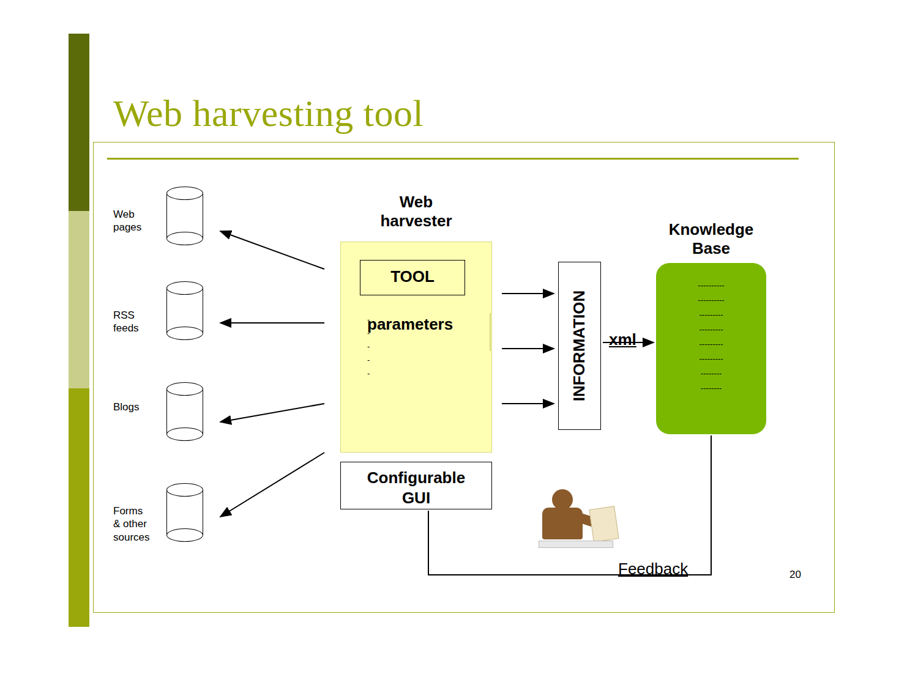Web harvesting tool
Web
pages
RSS
feeds
Blogs
Forms
& other
sources
Web
harvester
TOOL
-
-
-
-
-
parameters
Configurable
GUI
INFORMATION
xml
Knowledge
Base
----------
----------
---------
---------
---------
---------
--------
--------
Feedback
20